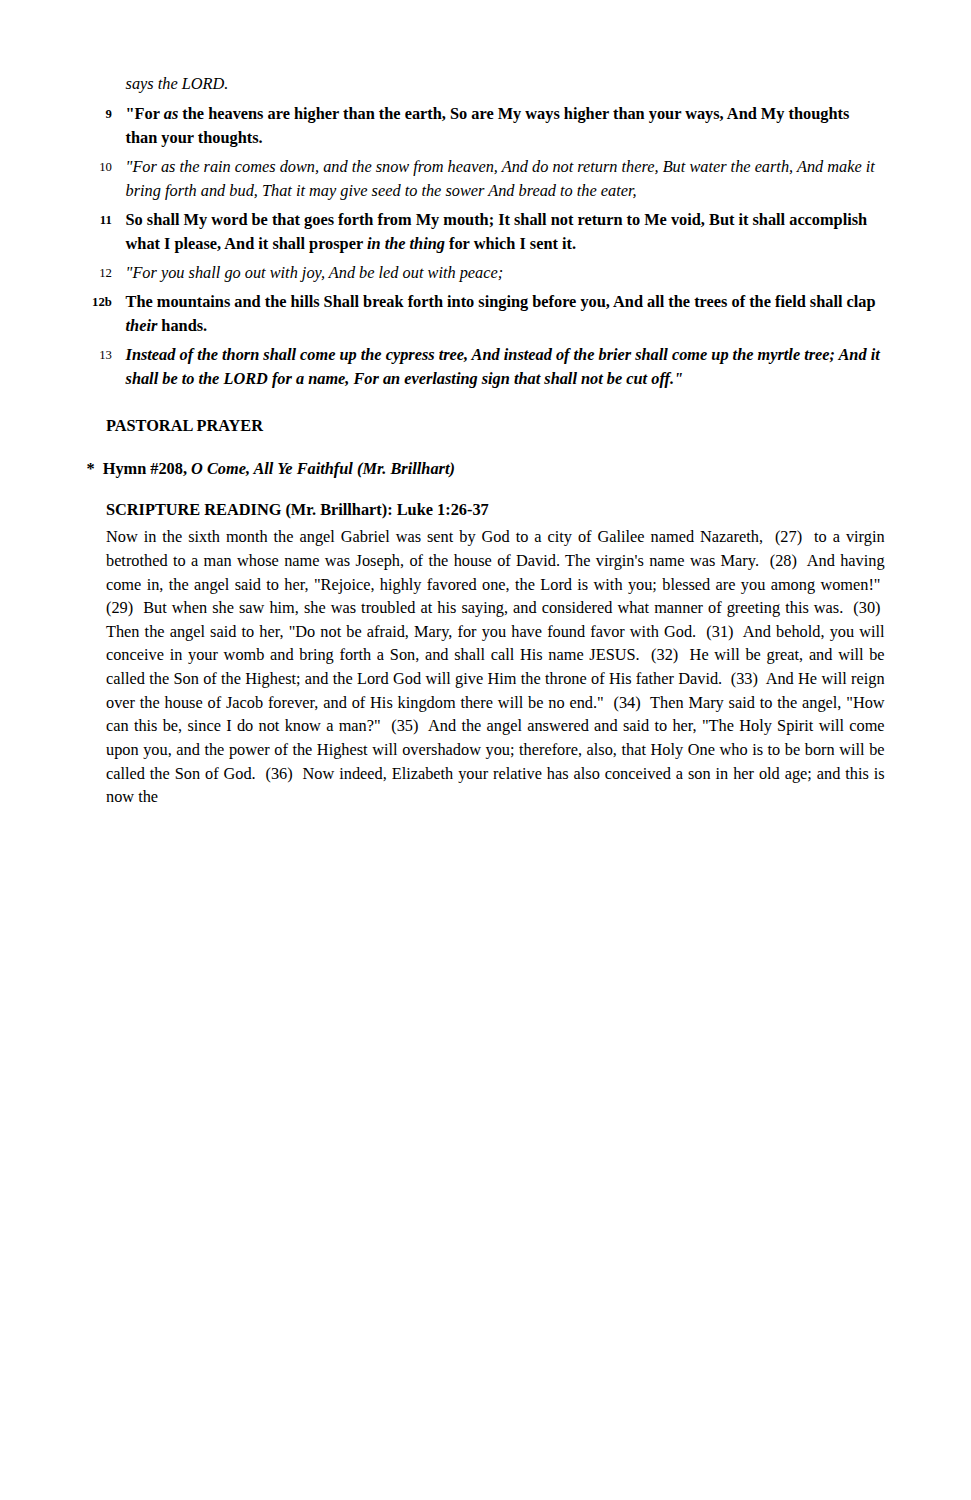says the LORD.
9 "For as the heavens are higher than the earth, So are My ways higher than your ways, And My thoughts than your thoughts.
10 "For as the rain comes down, and the snow from heaven, And do not return there, But water the earth, And make it bring forth and bud, That it may give seed to the sower And bread to the eater,
11 So shall My word be that goes forth from My mouth; It shall not return to Me void, But it shall accomplish what I please, And it shall prosper in the thing for which I sent it.
12 "For you shall go out with joy, And be led out with peace;
12b The mountains and the hills Shall break forth into singing before you, And all the trees of the field shall clap their hands.
13 Instead of the thorn shall come up the cypress tree, And instead of the brier shall come up the myrtle tree; And it shall be to the LORD for a name, For an everlasting sign that shall not be cut off."
PASTORAL PRAYER
* Hymn #208, O Come, All Ye Faithful (Mr. Brillhart)
SCRIPTURE READING (Mr. Brillhart): Luke 1:26-37
Now in the sixth month the angel Gabriel was sent by God to a city of Galilee named Nazareth, (27) to a virgin betrothed to a man whose name was Joseph, of the house of David. The virgin's name was Mary. (28) And having come in, the angel said to her, "Rejoice, highly favored one, the Lord is with you; blessed are you among women!" (29) But when she saw him, she was troubled at his saying, and considered what manner of greeting this was. (30) Then the angel said to her, "Do not be afraid, Mary, for you have found favor with God. (31) And behold, you will conceive in your womb and bring forth a Son, and shall call His name JESUS. (32) He will be great, and will be called the Son of the Highest; and the Lord God will give Him the throne of His father David. (33) And He will reign over the house of Jacob forever, and of His kingdom there will be no end." (34) Then Mary said to the angel, "How can this be, since I do not know a man?" (35) And the angel answered and said to her, "The Holy Spirit will come upon you, and the power of the Highest will overshadow you; therefore, also, that Holy One who is to be born will be called the Son of God. (36) Now indeed, Elizabeth your relative has also conceived a son in her old age; and this is now the